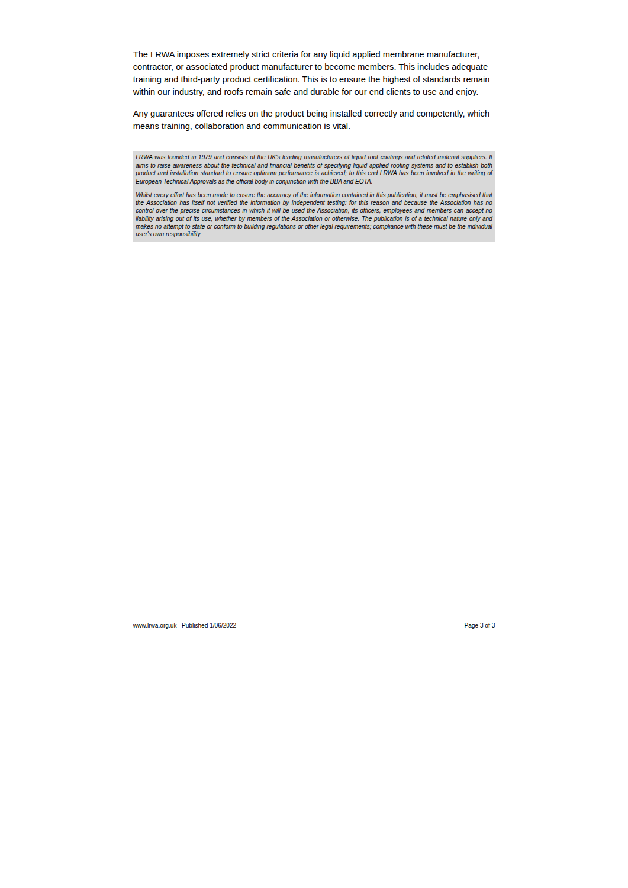The LRWA imposes extremely strict criteria for any liquid applied membrane manufacturer, contractor, or associated product manufacturer to become members. This includes adequate training and third-party product certification. This is to ensure the highest of standards remain within our industry, and roofs remain safe and durable for our end clients to use and enjoy.
Any guarantees offered relies on the product being installed correctly and competently, which means training, collaboration and communication is vital.
LRWA was founded in 1979 and consists of the UK's leading manufacturers of liquid roof coatings and related material suppliers. It aims to raise awareness about the technical and financial benefits of specifying liquid applied roofing systems and to establish both product and installation standard to ensure optimum performance is achieved; to this end LRWA has been involved in the writing of European Technical Approvals as the official body in conjunction with the BBA and EOTA.
Whilst every effort has been made to ensure the accuracy of the information contained in this publication, it must be emphasised that the Association has itself not verified the information by independent testing: for this reason and because the Association has no control over the precise circumstances in which it will be used the Association, its officers, employees and members can accept no liability arising out of its use, whether by members of the Association or otherwise. The publication is of a technical nature only and makes no attempt to state or conform to building regulations or other legal requirements; compliance with these must be the individual user's own responsibility
www.lrwa.org.uk Published 1/06/2022
Page 3 of 3